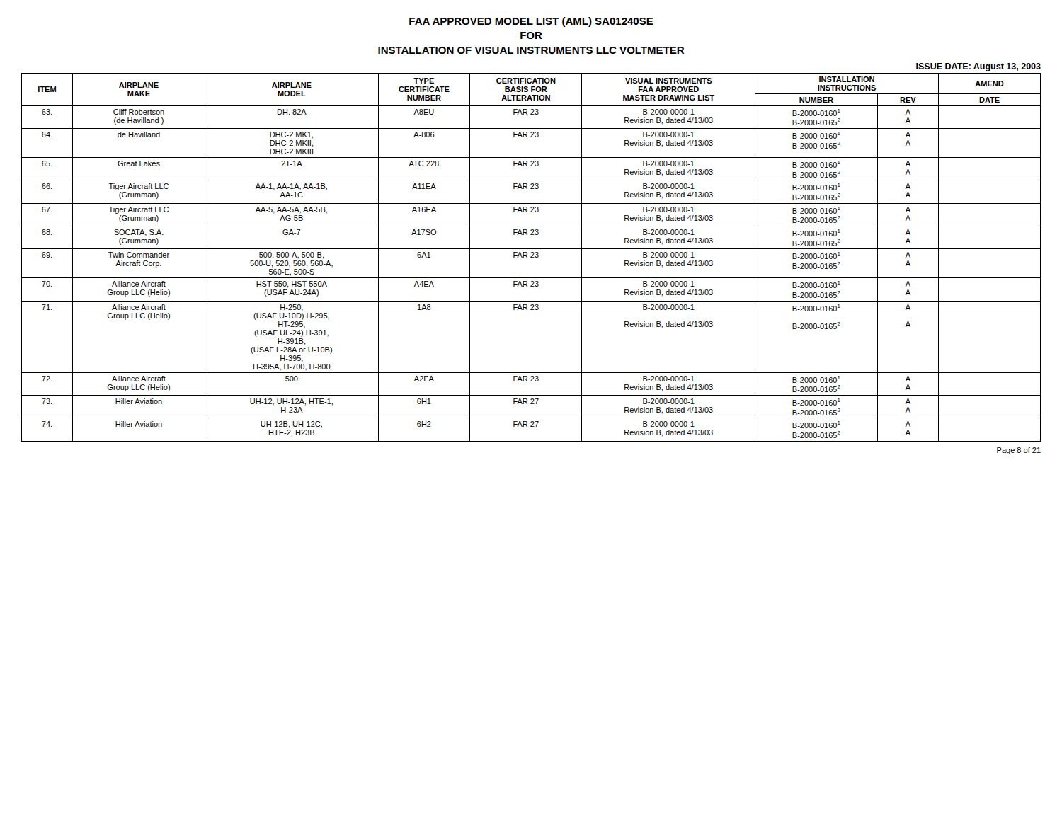FAA APPROVED MODEL LIST (AML) SA01240SE
FOR
INSTALLATION OF VISUAL INSTRUMENTS LLC VOLTMETER
ISSUE DATE: August 13, 2003
| ITEM | AIRPLANE MAKE | AIRPLANE MODEL | TYPE CERTIFICATE NUMBER | CERTIFICATION BASIS FOR ALTERATION | VISUAL INSTRUMENTS FAA APPROVED MASTER DRAWING LIST | INSTALLATION INSTRUCTIONS | AMEND |
| --- | --- | --- | --- | --- | --- | --- | --- |
| NUMBER | REV | DATE |
| 63. | Cliff Robertson (de Havilland ) | DH. 82A | A8EU | FAR 23 | B-2000-0000-1 Revision B, dated 4/13/03 | B-2000-0160 1 B-2000-0165 2 | A A | |
| 64. | de Havilland | DHC-2 MK1, DHC-2 MKII, DHC-2 MKIII | A-806 | FAR 23 | B-2000-0000-1 Revision B, dated 4/13/03 | B-2000-0160 1 B-2000-0165 2 | A A | |
| 65. | Great Lakes | 2T-1A | ATC 228 | FAR 23 | B-2000-0000-1 Revision B, dated 4/13/03 | B-2000-0160 1 B-2000-0165 2 | A A | |
| 66. | Tiger Aircraft LLC (Grumman) | AA-1, AA-1A, AA-1B, AA-1C | A11EA | FAR 23 | B-2000-0000-1 Revision B, dated 4/13/03 | B-2000-0160 1 B-2000-0165 2 | A A | |
| 67. | Tiger Aircraft LLC (Grumman) | AA-5, AA-5A, AA-5B, AG-5B | A16EA | FAR 23 | B-2000-0000-1 Revision B, dated 4/13/03 | B-2000-0160 1 B-2000-0165 2 | A A | |
| 68. | SOCATA, S.A. (Grumman) | GA-7 | A17SO | FAR 23 | B-2000-0000-1 Revision B, dated 4/13/03 | B-2000-0160 1 B-2000-0165 2 | A A | |
| 69. | Twin Commander Aircraft Corp. | 500, 500-A, 500-B, 500-U, 520, 560, 560-A, 560-E, 500-S | 6A1 | FAR 23 | B-2000-0000-1 Revision B, dated 4/13/03 | B-2000-0160 1 B-2000-0165 2 | A A | |
| 70. | Alliance Aircraft Group LLC (Helio) | HST-550, HST-550A (USAF AU-24A) | A4EA | FAR 23 | B-2000-0000-1 Revision B, dated 4/13/03 | B-2000-0160 1 B-2000-0165 2 | A A | |
| 71. | Alliance Aircraft Group LLC (Helio) | H-250, (USAF U-10D) H-295, HT-295, (USAF UL-24) H-391, H-391B, (USAF L-28A or U-10B) H-395, H-395A, H-700, H-800 | 1A8 | FAR 23 | B-2000-0000-1 Revision B, dated 4/13/03 | B-2000-0160 1 B-2000-0165 2 | A A | |
| 72. | Alliance Aircraft Group LLC (Helio) | 500 | A2EA | FAR 23 | B-2000-0000-1 Revision B, dated 4/13/03 | B-2000-0160 1 B-2000-0165 2 | A A | |
| 73. | Hiller Aviation | UH-12, UH-12A, HTE-1, H-23A | 6H1 | FAR 27 | B-2000-0000-1 Revision B, dated 4/13/03 | B-2000-0160 1 B-2000-0165 2 | A A | |
| 74. | Hiller Aviation | UH-12B, UH-12C, HTE-2, H23B | 6H2 | FAR 27 | B-2000-0000-1 Revision B, dated 4/13/03 | B-2000-0160 1 B-2000-0165 2 | A A | |
Page 8 of 21